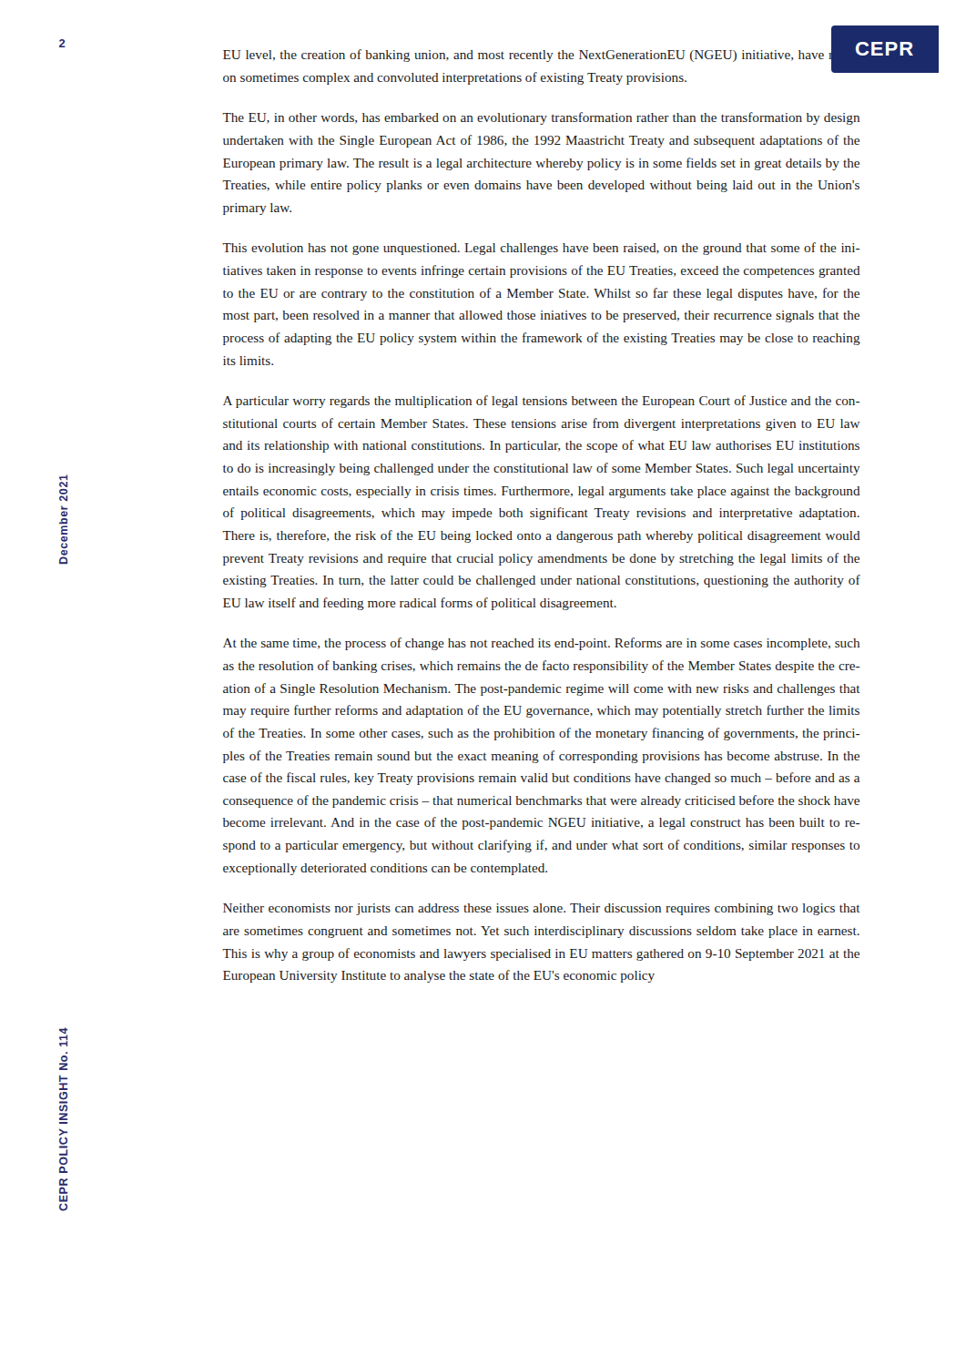2
CEPR
December 2021
CEPR POLICY INSIGHT No. 114
EU level, the creation of banking union, and most recently the NextGenerationEU (NGEU) initiative, have relied on sometimes complex and convoluted interpretations of existing Treaty provisions.
The EU, in other words, has embarked on an evolutionary transformation rather than the transformation by design undertaken with the Single European Act of 1986, the 1992 Maastricht Treaty and subsequent adaptations of the European primary law. The result is a legal architecture whereby policy is in some fields set in great details by the Treaties, while entire policy planks or even domains have been developed without being laid out in the Union's primary law.
This evolution has not gone unquestioned. Legal challenges have been raised, on the ground that some of the initiatives taken in response to events infringe certain provisions of the EU Treaties, exceed the competences granted to the EU or are contrary to the constitution of a Member State. Whilst so far these legal disputes have, for the most part, been resolved in a manner that allowed those iniatives to be preserved, their recurrence signals that the process of adapting the EU policy system within the framework of the existing Treaties may be close to reaching its limits.
A particular worry regards the multiplication of legal tensions between the European Court of Justice and the constitutional courts of certain Member States. These tensions arise from divergent interpretations given to EU law and its relationship with national constitutions. In particular, the scope of what EU law authorises EU institutions to do is increasingly being challenged under the constitutional law of some Member States. Such legal uncertainty entails economic costs, especially in crisis times. Furthermore, legal arguments take place against the background of political disagreements, which may impede both significant Treaty revisions and interpretative adaptation. There is, therefore, the risk of the EU being locked onto a dangerous path whereby political disagreement would prevent Treaty revisions and require that crucial policy amendments be done by stretching the legal limits of the existing Treaties. In turn, the latter could be challenged under national constitutions, questioning the authority of EU law itself and feeding more radical forms of political disagreement.
At the same time, the process of change has not reached its end-point. Reforms are in some cases incomplete, such as the resolution of banking crises, which remains the de facto responsibility of the Member States despite the creation of a Single Resolution Mechanism. The post-pandemic regime will come with new risks and challenges that may require further reforms and adaptation of the EU governance, which may potentially stretch further the limits of the Treaties. In some other cases, such as the prohibition of the monetary financing of governments, the principles of the Treaties remain sound but the exact meaning of corresponding provisions has become abstruse. In the case of the fiscal rules, key Treaty provisions remain valid but conditions have changed so much – before and as a consequence of the pandemic crisis – that numerical benchmarks that were already criticised before the shock have become irrelevant. And in the case of the post-pandemic NGEU initiative, a legal construct has been built to respond to a particular emergency, but without clarifying if, and under what sort of conditions, similar responses to exceptionally deteriorated conditions can be contemplated.
Neither economists nor jurists can address these issues alone. Their discussion requires combining two logics that are sometimes congruent and sometimes not. Yet such interdisciplinary discussions seldom take place in earnest. This is why a group of economists and lawyers specialised in EU matters gathered on 9-10 September 2021 at the European University Institute to analyse the state of the EU's economic policy